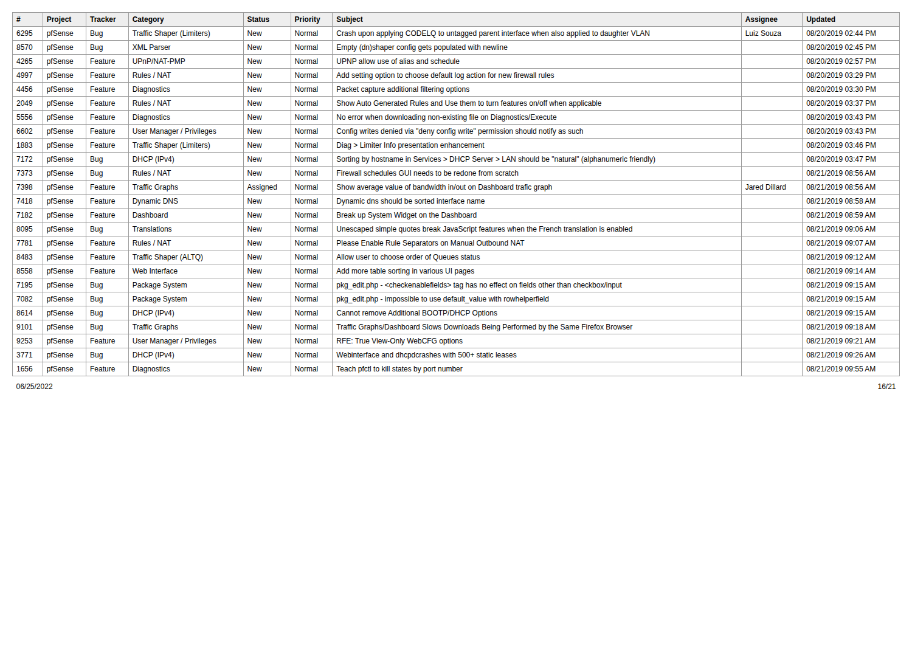Redmine issue listing
| # | Project | Tracker | Category | Status | Priority | Subject | Assignee | Updated |
| --- | --- | --- | --- | --- | --- | --- | --- | --- |
| 6295 | pfSense | Bug | Traffic Shaper (Limiters) | New | Normal | Crash upon applying CODELQ to untagged parent interface when also applied to daughter VLAN | Luiz Souza | 08/20/2019 02:44 PM |
| 8570 | pfSense | Bug | XML Parser | New | Normal | Empty (dn)shaper config gets populated with newline | | 08/20/2019 02:45 PM |
| 4265 | pfSense | Feature | UPnP/NAT-PMP | New | Normal | UPNP allow use of alias and schedule | | 08/20/2019 02:57 PM |
| 4997 | pfSense | Feature | Rules / NAT | New | Normal | Add setting option to choose default log action for new firewall rules | | 08/20/2019 03:29 PM |
| 4456 | pfSense | Feature | Diagnostics | New | Normal | Packet capture additional filtering options | | 08/20/2019 03:30 PM |
| 2049 | pfSense | Feature | Rules / NAT | New | Normal | Show Auto Generated Rules and Use them to turn features on/off when applicable | | 08/20/2019 03:37 PM |
| 5556 | pfSense | Feature | Diagnostics | New | Normal | No error when downloading non-existing file on Diagnostics/Execute | | 08/20/2019 03:43 PM |
| 6602 | pfSense | Feature | User Manager / Privileges | New | Normal | Config writes denied via "deny config write" permission should notify as such | | 08/20/2019 03:43 PM |
| 1883 | pfSense | Feature | Traffic Shaper (Limiters) | New | Normal | Diag > Limiter Info presentation enhancement | | 08/20/2019 03:46 PM |
| 7172 | pfSense | Bug | DHCP (IPv4) | New | Normal | Sorting by hostname in Services > DHCP Server > LAN should be "natural" (alphanumeric friendly) | | 08/20/2019 03:47 PM |
| 7373 | pfSense | Bug | Rules / NAT | New | Normal | Firewall schedules GUI needs to be redone from scratch | | 08/21/2019 08:56 AM |
| 7398 | pfSense | Feature | Traffic Graphs | Assigned | Normal | Show average value of bandwidth in/out on Dashboard trafic graph | Jared Dillard | 08/21/2019 08:56 AM |
| 7418 | pfSense | Feature | Dynamic DNS | New | Normal | Dynamic dns should be sorted interface name | | 08/21/2019 08:58 AM |
| 7182 | pfSense | Feature | Dashboard | New | Normal | Break up System Widget on the Dashboard | | 08/21/2019 08:59 AM |
| 8095 | pfSense | Bug | Translations | New | Normal | Unescaped simple quotes break JavaScript features when the French translation is enabled | | 08/21/2019 09:06 AM |
| 7781 | pfSense | Feature | Rules / NAT | New | Normal | Please Enable Rule Separators on Manual Outbound NAT | | 08/21/2019 09:07 AM |
| 8483 | pfSense | Feature | Traffic Shaper (ALTQ) | New | Normal | Allow user to choose order of Queues status | | 08/21/2019 09:12 AM |
| 8558 | pfSense | Feature | Web Interface | New | Normal | Add more table sorting in various UI pages | | 08/21/2019 09:14 AM |
| 7195 | pfSense | Bug | Package System | New | Normal | pkg_edit.php - <checkenablefields> tag has no effect on fields other than checkbox/input | | 08/21/2019 09:15 AM |
| 7082 | pfSense | Bug | Package System | New | Normal | pkg_edit.php - impossible to use default_value with rowhelperfield | | 08/21/2019 09:15 AM |
| 8614 | pfSense | Bug | DHCP (IPv4) | New | Normal | Cannot remove Additional BOOTP/DHCP Options | | 08/21/2019 09:15 AM |
| 9101 | pfSense | Bug | Traffic Graphs | New | Normal | Traffic Graphs/Dashboard Slows Downloads Being Performed by the Same Firefox Browser | | 08/21/2019 09:18 AM |
| 9253 | pfSense | Feature | User Manager / Privileges | New | Normal | RFE: True View-Only WebCFG options | | 08/21/2019 09:21 AM |
| 3771 | pfSense | Bug | DHCP (IPv4) | New | Normal | Webinterface and dhcpdcrashes with 500+ static leases | | 08/21/2019 09:26 AM |
| 1656 | pfSense | Feature | Diagnostics | New | Normal | Teach pfctl to kill states by port number | | 08/21/2019 09:55 AM |
| 06/25/2022 | 16/21 |